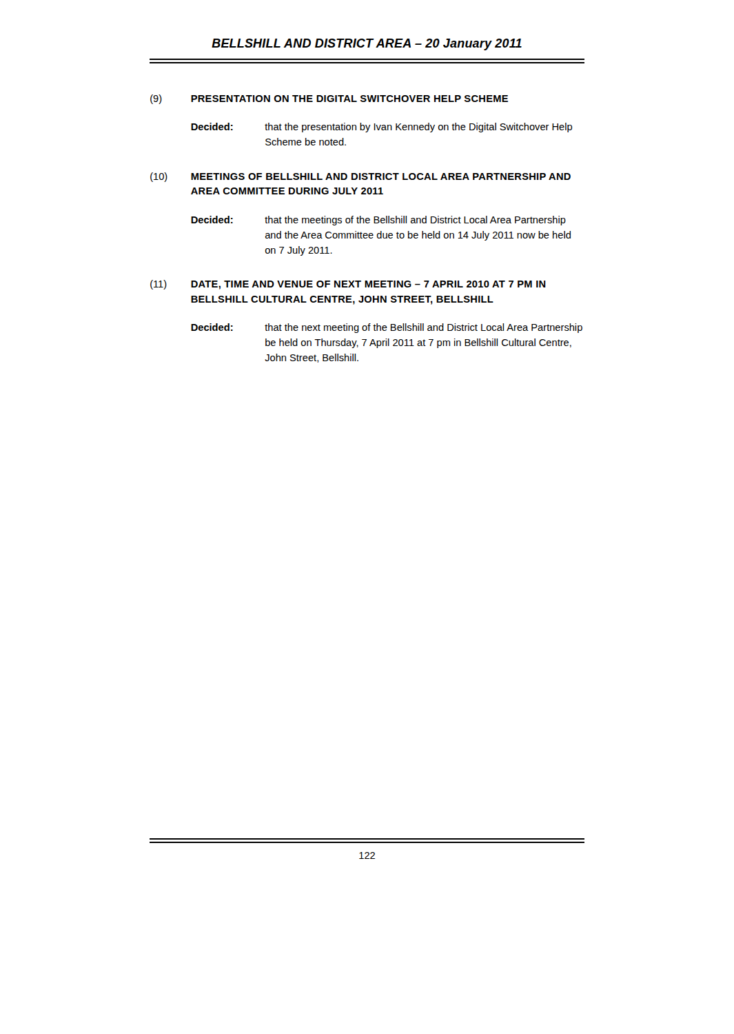BELLSHILL AND DISTRICT AREA – 20 January 2011
(9)
PRESENTATION ON THE DIGITAL SWITCHOVER HELP SCHEME
Decided:
that the presentation by Ivan Kennedy on the Digital Switchover Help Scheme be noted.
(10)
MEETINGS OF BELLSHILL AND DISTRICT LOCAL AREA PARTNERSHIP AND AREA COMMITTEE DURING JULY 2011
Decided:
that the meetings of the Bellshill and District Local Area Partnership and the Area Committee due to be held on 14 July 2011 now be held on 7 July 2011.
(11)
DATE, TIME AND VENUE OF NEXT MEETING – 7 APRIL 2010 AT 7 PM IN BELLSHILL CULTURAL CENTRE, JOHN STREET, BELLSHILL
Decided:
that the next meeting of the Bellshill and District Local Area Partnership be held on Thursday, 7 April 2011 at 7 pm in Bellshill Cultural Centre, John Street, Bellshill.
122